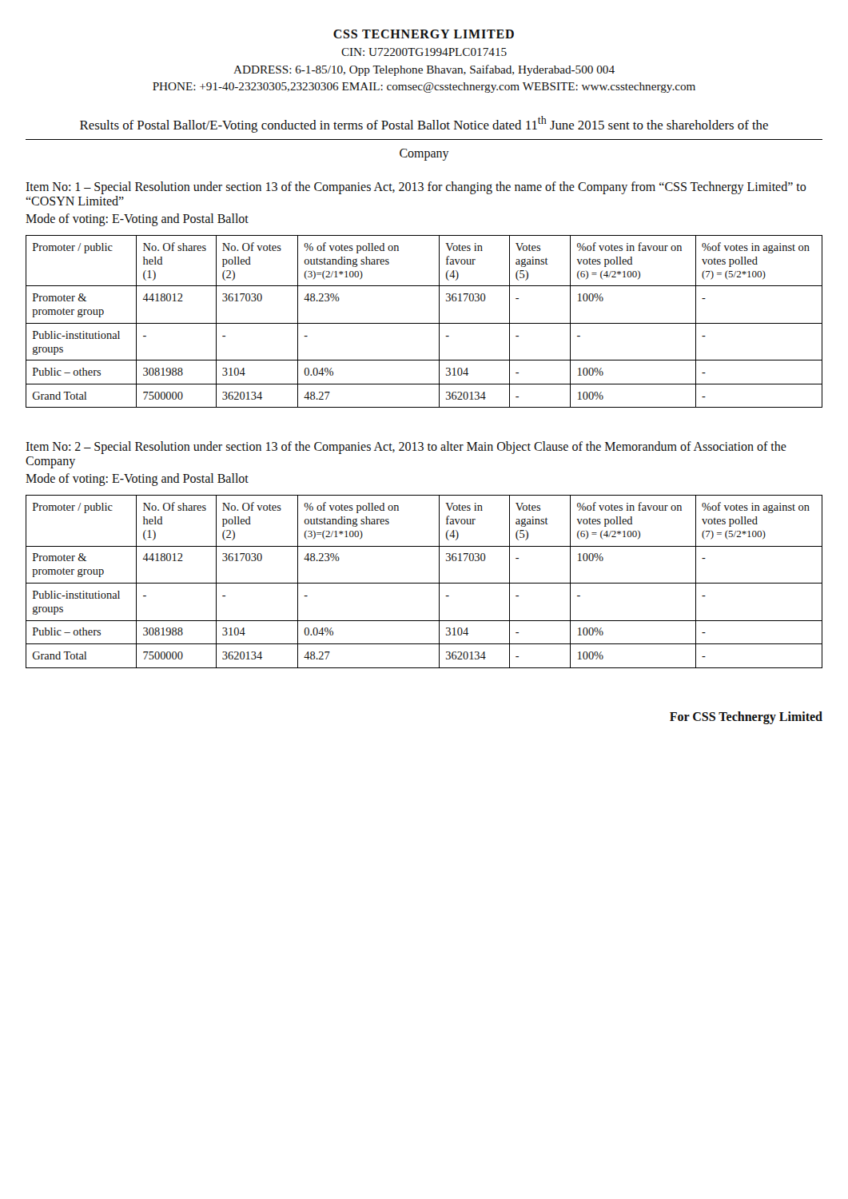CSS TECHNERGY LIMITED
CIN: U72200TG1994PLC017415
ADDRESS: 6-1-85/10, Opp Telephone Bhavan, Saifabad, Hyderabad-500 004
PHONE: +91-40-23230305,23230306 EMAIL: comsec@csstechnergy.com WEBSITE: www.csstechnergy.com
Results of Postal Ballot/E-Voting conducted in terms of Postal Ballot Notice dated 11th June 2015 sent to the shareholders of the
Company
Item No: 1 – Special Resolution under section 13 of the Companies Act, 2013 for changing the name of the Company from “CSS Technergy Limited” to “COSYN Limited”
Mode of voting: E-Voting and Postal Ballot
| Promoter / public | No. Of shares held (1) | No. Of votes polled (2) | % of votes polled on outstanding shares (3)=(2/1*100) | Votes in favour (4) | Votes against (5) | %of votes in favour on votes polled (6) = (4/2*100) | %of votes in against on votes polled (7) = (5/2*100) |
| --- | --- | --- | --- | --- | --- | --- | --- |
| Promoter & promoter group | 4418012 | 3617030 | 48.23% | 3617030 | - | 100% | - |
| Public-institutional groups | - | - | - | - | - | - | - |
| Public – others | 3081988 | 3104 | 0.04% | 3104 | - | 100% | - |
| Grand Total | 7500000 | 3620134 | 48.27 | 3620134 | - | 100% | - |
Item No: 2 – Special Resolution under section 13 of the Companies Act, 2013 to alter Main Object Clause of the Memorandum of Association of the Company
Mode of voting: E-Voting and Postal Ballot
| Promoter / public | No. Of shares held (1) | No. Of votes polled (2) | % of votes polled on outstanding shares (3)=(2/1*100) | Votes in favour (4) | Votes against (5) | %of votes in favour on votes polled (6) = (4/2*100) | %of votes in against on votes polled (7) = (5/2*100) |
| --- | --- | --- | --- | --- | --- | --- | --- |
| Promoter & promoter group | 4418012 | 3617030 | 48.23% | 3617030 | - | 100% | - |
| Public-institutional groups | - | - | - | - | - | - | - |
| Public – others | 3081988 | 3104 | 0.04% | 3104 | - | 100% | - |
| Grand Total | 7500000 | 3620134 | 48.27 | 3620134 | - | 100% | - |
For CSS Technergy Limited